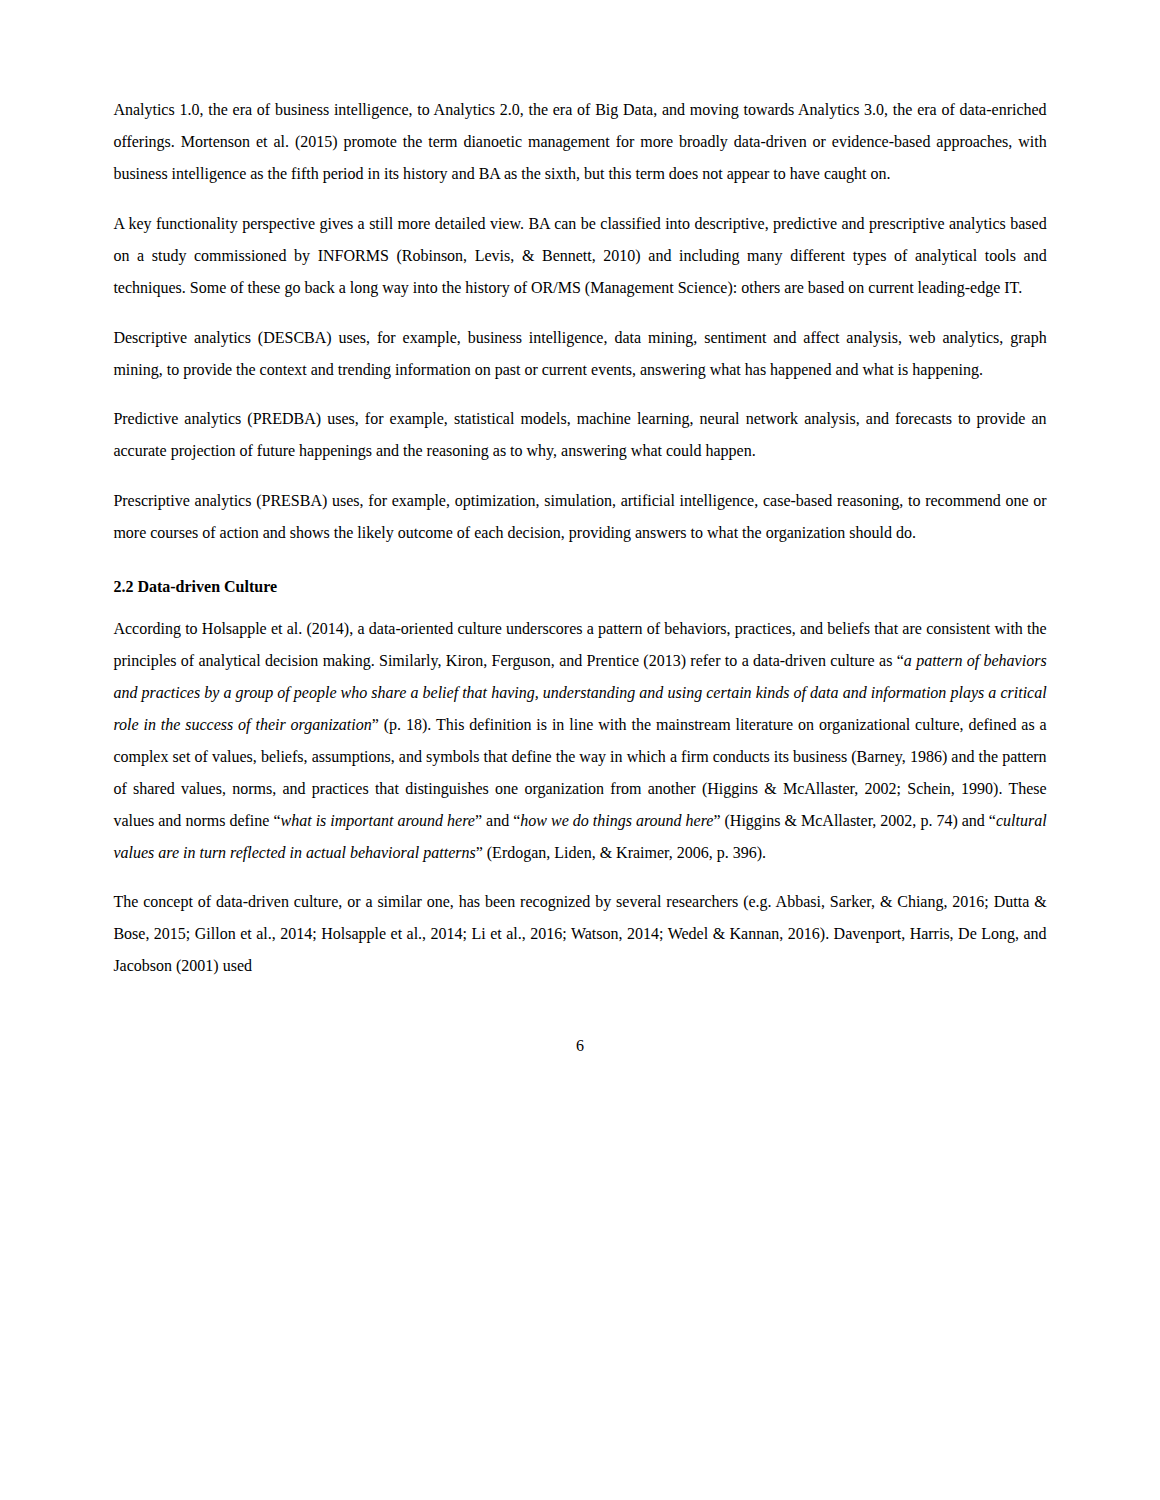Analytics 1.0, the era of business intelligence, to Analytics 2.0, the era of Big Data, and moving towards Analytics 3.0, the era of data-enriched offerings. Mortenson et al. (2015) promote the term dianoetic management for more broadly data-driven or evidence-based approaches, with business intelligence as the fifth period in its history and BA as the sixth, but this term does not appear to have caught on.
A key functionality perspective gives a still more detailed view. BA can be classified into descriptive, predictive and prescriptive analytics based on a study commissioned by INFORMS (Robinson, Levis, & Bennett, 2010) and including many different types of analytical tools and techniques. Some of these go back a long way into the history of OR/MS (Management Science): others are based on current leading-edge IT.
Descriptive analytics (DESCBA) uses, for example, business intelligence, data mining, sentiment and affect analysis, web analytics, graph mining, to provide the context and trending information on past or current events, answering what has happened and what is happening.
Predictive analytics (PREDBA) uses, for example, statistical models, machine learning, neural network analysis, and forecasts to provide an accurate projection of future happenings and the reasoning as to why, answering what could happen.
Prescriptive analytics (PRESBA) uses, for example, optimization, simulation, artificial intelligence, case-based reasoning, to recommend one or more courses of action and shows the likely outcome of each decision, providing answers to what the organization should do.
2.2 Data-driven Culture
According to Holsapple et al. (2014), a data-oriented culture underscores a pattern of behaviors, practices, and beliefs that are consistent with the principles of analytical decision making. Similarly, Kiron, Ferguson, and Prentice (2013) refer to a data-driven culture as “a pattern of behaviors and practices by a group of people who share a belief that having, understanding and using certain kinds of data and information plays a critical role in the success of their organization” (p. 18). This definition is in line with the mainstream literature on organizational culture, defined as a complex set of values, beliefs, assumptions, and symbols that define the way in which a firm conducts its business (Barney, 1986) and the pattern of shared values, norms, and practices that distinguishes one organization from another (Higgins & McAllaster, 2002; Schein, 1990). These values and norms define “what is important around here” and “how we do things around here” (Higgins & McAllaster, 2002, p. 74) and “cultural values are in turn reflected in actual behavioral patterns” (Erdogan, Liden, & Kraimer, 2006, p. 396).
The concept of data-driven culture, or a similar one, has been recognized by several researchers (e.g. Abbasi, Sarker, & Chiang, 2016; Dutta & Bose, 2015; Gillon et al., 2014; Holsapple et al., 2014; Li et al., 2016; Watson, 2014; Wedel & Kannan, 2016). Davenport, Harris, De Long, and Jacobson (2001) used
6